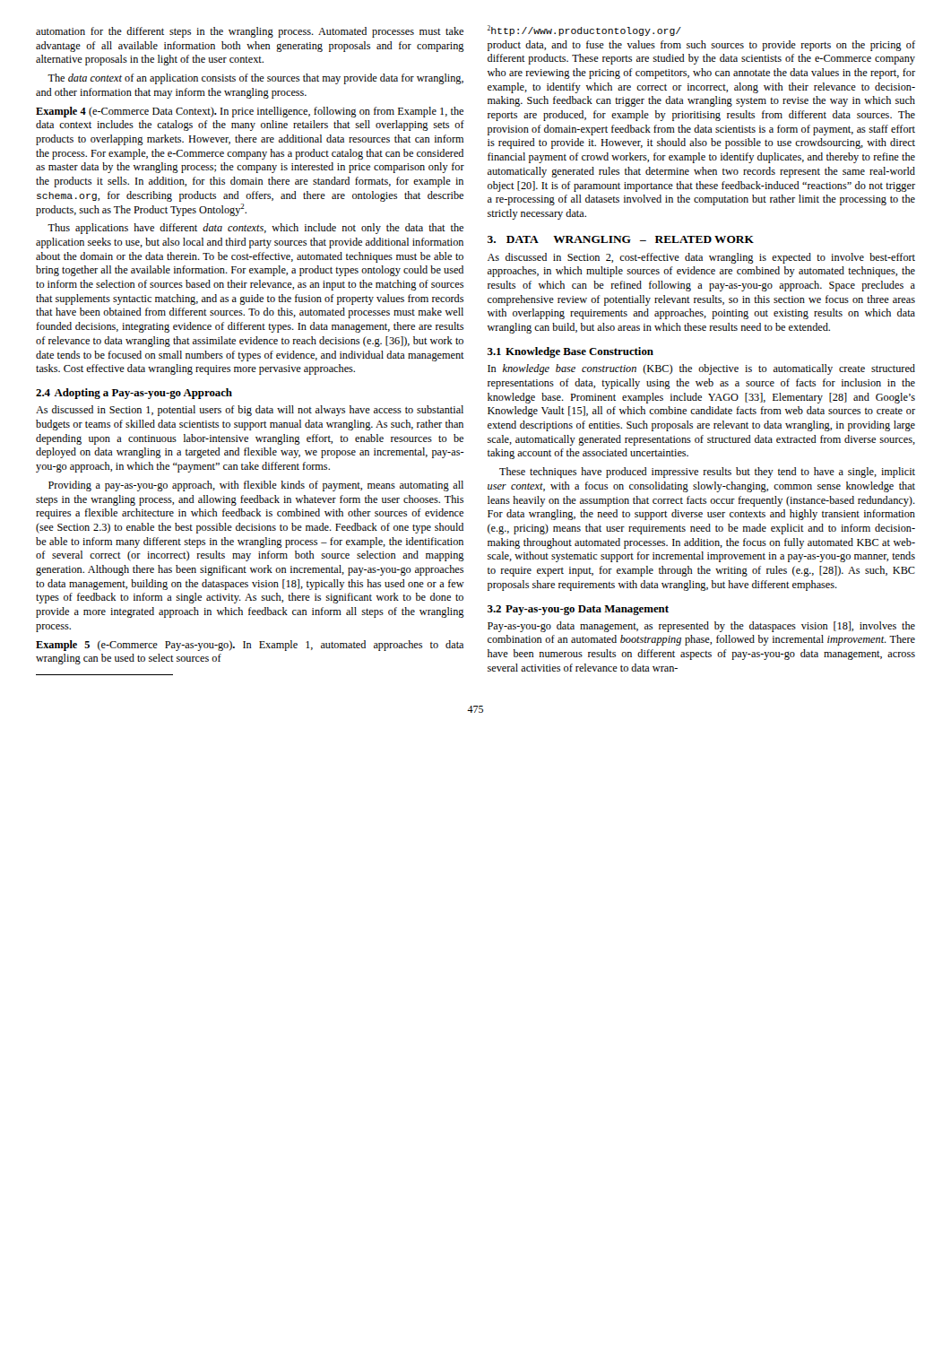automation for the different steps in the wrangling process. Automated processes must take advantage of all available information both when generating proposals and for comparing alternative proposals in the light of the user context.
The data context of an application consists of the sources that may provide data for wrangling, and other information that may inform the wrangling process.
Example 4 (e-Commerce Data Context). In price intelligence, following on from Example 1, the data context includes the catalogs of the many online retailers that sell overlapping sets of products to overlapping markets. However, there are additional data resources that can inform the process. For example, the e-Commerce company has a product catalog that can be considered as master data by the wrangling process; the company is interested in price comparison only for the products it sells. In addition, for this domain there are standard formats, for example in schema.org, for describing products and offers, and there are ontologies that describe products, such as The Product Types Ontology2.
Thus applications have different data contexts, which include not only the data that the application seeks to use, but also local and third party sources that provide additional information about the domain or the data therein. To be cost-effective, automated techniques must be able to bring together all the available information. For example, a product types ontology could be used to inform the selection of sources based on their relevance, as an input to the matching of sources that supplements syntactic matching, and as a guide to the fusion of property values from records that have been obtained from different sources. To do this, automated processes must make well founded decisions, integrating evidence of different types. In data management, there are results of relevance to data wrangling that assimilate evidence to reach decisions (e.g. [36]), but work to date tends to be focused on small numbers of types of evidence, and individual data management tasks. Cost effective data wrangling requires more pervasive approaches.
2.4 Adopting a Pay-as-you-go Approach
As discussed in Section 1, potential users of big data will not always have access to substantial budgets or teams of skilled data scientists to support manual data wrangling. As such, rather than depending upon a continuous labor-intensive wrangling effort, to enable resources to be deployed on data wrangling in a targeted and flexible way, we propose an incremental, pay-as-you-go approach, in which the “payment” can take different forms.
Providing a pay-as-you-go approach, with flexible kinds of payment, means automating all steps in the wrangling process, and allowing feedback in whatever form the user chooses. This requires a flexible architecture in which feedback is combined with other sources of evidence (see Section 2.3) to enable the best possible decisions to be made. Feedback of one type should be able to inform many different steps in the wrangling process – for example, the identification of several correct (or incorrect) results may inform both source selection and mapping generation. Although there has been significant work on incremental, pay-as-you-go approaches to data management, building on the dataspaces vision [18], typically this has used one or a few types of feedback to inform a single activity. As such, there is significant work to be done to provide a more integrated approach in which feedback can inform all steps of the wrangling process.
Example 5 (e-Commerce Pay-as-you-go). In Example 1, automated approaches to data wrangling can be used to select sources of
2http://www.productontology.org/
product data, and to fuse the values from such sources to provide reports on the pricing of different products. These reports are studied by the data scientists of the e-Commerce company who are reviewing the pricing of competitors, who can annotate the data values in the report, for example, to identify which are correct or incorrect, along with their relevance to decision-making. Such feedback can trigger the data wrangling system to revise the way in which such reports are produced, for example by prioritising results from different data sources. The provision of domain-expert feedback from the data scientists is a form of payment, as staff effort is required to provide it. However, it should also be possible to use crowdsourcing, with direct financial payment of crowd workers, for example to identify duplicates, and thereby to refine the automatically generated rules that determine when two records represent the same real-world object [20]. It is of paramount importance that these feedback-induced “reactions” do not trigger a re-processing of all datasets involved in the computation but rather limit the processing to the strictly necessary data.
3. DATA WRANGLING – RELATED WORK
As discussed in Section 2, cost-effective data wrangling is expected to involve best-effort approaches, in which multiple sources of evidence are combined by automated techniques, the results of which can be refined following a pay-as-you-go approach. Space precludes a comprehensive review of potentially relevant results, so in this section we focus on three areas with overlapping requirements and approaches, pointing out existing results on which data wrangling can build, but also areas in which these results need to be extended.
3.1 Knowledge Base Construction
In knowledge base construction (KBC) the objective is to automatically create structured representations of data, typically using the web as a source of facts for inclusion in the knowledge base. Prominent examples include YAGO [33], Elementary [28] and Google’s Knowledge Vault [15], all of which combine candidate facts from web data sources to create or extend descriptions of entities. Such proposals are relevant to data wrangling, in providing large scale, automatically generated representations of structured data extracted from diverse sources, taking account of the associated uncertainties.
These techniques have produced impressive results but they tend to have a single, implicit user context, with a focus on consolidating slowly-changing, common sense knowledge that leans heavily on the assumption that correct facts occur frequently (instance-based redundancy). For data wrangling, the need to support diverse user contexts and highly transient information (e.g., pricing) means that user requirements need to be made explicit and to inform decision-making throughout automated processes. In addition, the focus on fully automated KBC at web-scale, without systematic support for incremental improvement in a pay-as-you-go manner, tends to require expert input, for example through the writing of rules (e.g., [28]). As such, KBC proposals share requirements with data wrangling, but have different emphases.
3.2 Pay-as-you-go Data Management
Pay-as-you-go data management, as represented by the dataspaces vision [18], involves the combination of an automated bootstrapping phase, followed by incremental improvement. There have been numerous results on different aspects of pay-as-you-go data management, across several activities of relevance to data wran-
475